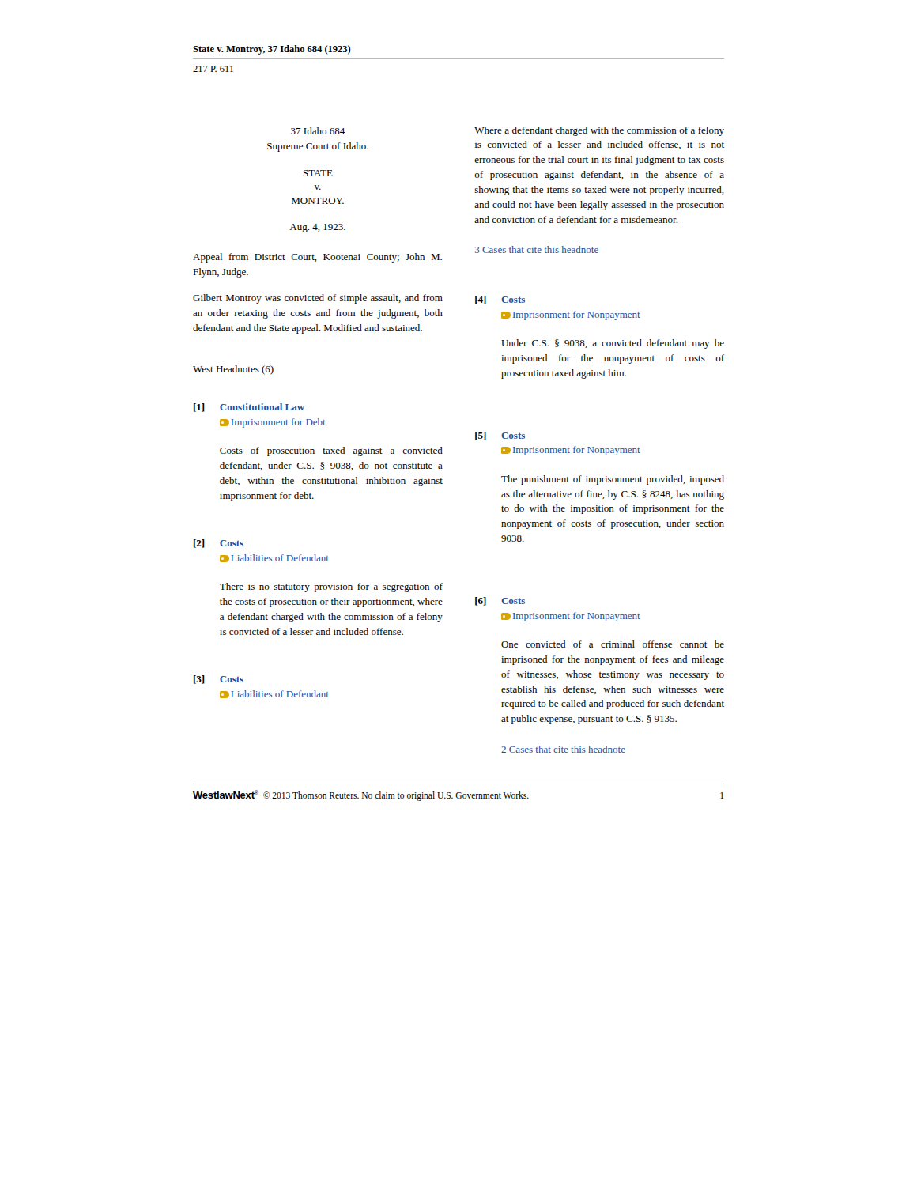State v. Montroy, 37 Idaho 684 (1923)
217 P. 611
37 Idaho 684
Supreme Court of Idaho.
STATE
v.
MONTROY.
Aug. 4, 1923.
Appeal from District Court, Kootenai County; John M. Flynn, Judge.
Gilbert Montroy was convicted of simple assault, and from an order retaxing the costs and from the judgment, both defendant and the State appeal. Modified and sustained.
West Headnotes (6)
[1]
Constitutional Law
Imprisonment for Debt
Costs of prosecution taxed against a convicted defendant, under C.S. § 9038, do not constitute a debt, within the constitutional inhibition against imprisonment for debt.
[2]
Costs
Liabilities of Defendant
There is no statutory provision for a segregation of the costs of prosecution or their apportionment, where a defendant charged with the commission of a felony is convicted of a lesser and included offense.
[3]
Costs
Liabilities of Defendant
Where a defendant charged with the commission of a felony is convicted of a lesser and included offense, it is not erroneous for the trial court in its final judgment to tax costs of prosecution against defendant, in the absence of a showing that the items so taxed were not properly incurred, and could not have been legally assessed in the prosecution and conviction of a defendant for a misdemeanor.
3 Cases that cite this headnote
[4]
Costs
Imprisonment for Nonpayment
Under C.S. § 9038, a convicted defendant may be imprisoned for the nonpayment of costs of prosecution taxed against him.
[5]
Costs
Imprisonment for Nonpayment
The punishment of imprisonment provided, imposed as the alternative of fine, by C.S. § 8248, has nothing to do with the imposition of imprisonment for the nonpayment of costs of prosecution, under section 9038.
[6]
Costs
Imprisonment for Nonpayment
One convicted of a criminal offense cannot be imprisoned for the nonpayment of fees and mileage of witnesses, whose testimony was necessary to establish his defense, when such witnesses were required to be called and produced for such defendant at public expense, pursuant to C.S. § 9135.
2 Cases that cite this headnote
WestlawNext® © 2013 Thomson Reuters. No claim to original U.S. Government Works. 1